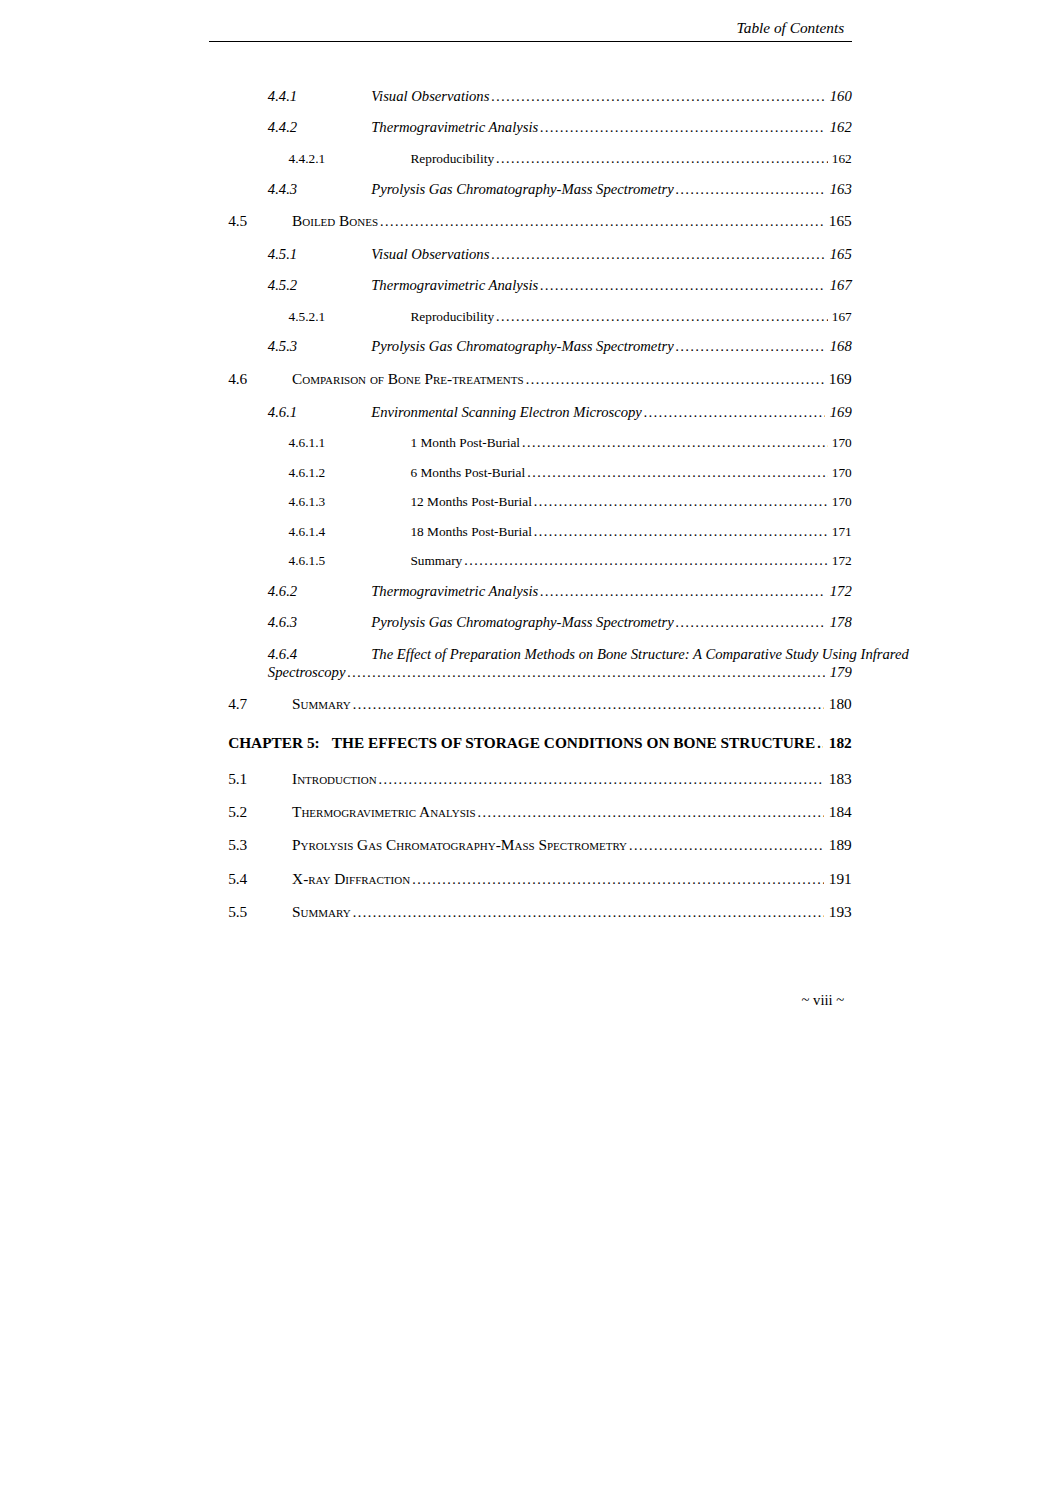Table of Contents
4.4.1 Visual Observations .................................................................................................................. 160
4.4.2 Thermogravimetric Analysis .................................................................................................. 162
4.4.2.1 Reproducibility ......................................................................................................................... 162
4.4.3 Pyrolysis Gas Chromatography-Mass Spectrometry ....................................................... 163
4.5 Boiled Bones ......................................................................................................................... 165
4.5.1 Visual Observations .................................................................................................................. 165
4.5.2 Thermogravimetric Analysis .................................................................................................. 167
4.5.2.1 Reproducibility ......................................................................................................................... 167
4.5.3 Pyrolysis Gas Chromatography-Mass Spectrometry ....................................................... 168
4.6 Comparison of Bone Pre-treatments ................................................................................. 169
4.6.1 Environmental Scanning Electron Microscopy ............................................................... 169
4.6.1.1 1 Month Post-Burial .............................................................................................................. 170
4.6.1.2 6 Months Post-Burial ............................................................................................................ 170
4.6.1.3 12 Months Post-Burial .......................................................................................................... 170
4.6.1.4 18 Months Post-Burial .......................................................................................................... 171
4.6.1.5 Summary .................................................................................................................................. 172
4.6.2 Thermogravimetric Analysis .................................................................................................. 172
4.6.3 Pyrolysis Gas Chromatography-Mass Spectrometry ....................................................... 178
4.6.4 The Effect of Preparation Methods on Bone Structure: A Comparative Study Using Infrared
Spectroscopy ................................................................................................................................. 179
4.7 Summary ................................................................................................................................. 180
CHAPTER 5: THE EFFECTS OF STORAGE CONDITIONS ON BONE STRUCTURE ................. 182
5.1 Introduction .......................................................................................................................... 183
5.2 Thermogravimetric Analysis ............................................................................................. 184
5.3 Pyrolysis Gas Chromatography-Mass Spectrometry ....................................................... 189
5.4 X-ray Diffraction .................................................................................................................. 191
5.5 Summary ................................................................................................................................. 193
~ viii ~